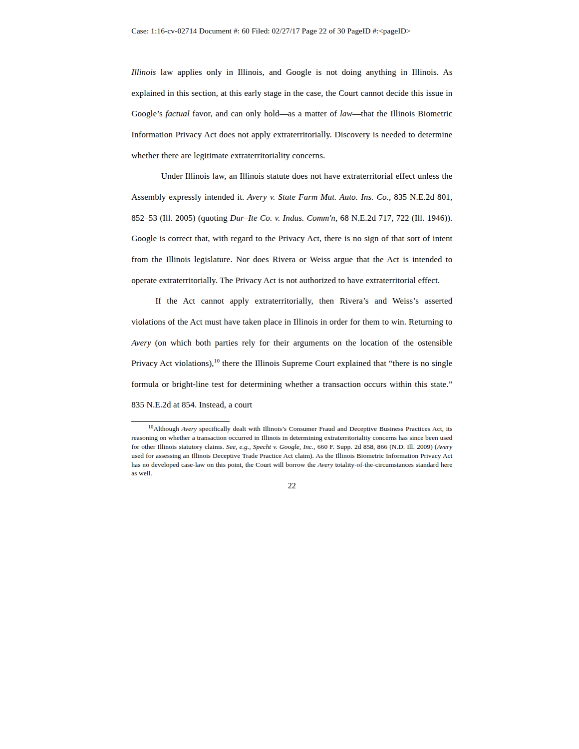Case: 1:16-cv-02714 Document #: 60 Filed: 02/27/17 Page 22 of 30 PageID #:<pageID>
Illinois law applies only in Illinois, and Google is not doing anything in Illinois. As explained in this section, at this early stage in the case, the Court cannot decide this issue in Google’s factual favor, and can only hold—as a matter of law—that the Illinois Biometric Information Privacy Act does not apply extraterritorially. Discovery is needed to determine whether there are legitimate extraterritoriality concerns.
Under Illinois law, an Illinois statute does not have extraterritorial effect unless the Assembly expressly intended it. Avery v. State Farm Mut. Auto. Ins. Co., 835 N.E.2d 801, 852–53 (Ill. 2005) (quoting Dur–Ite Co. v. Indus. Comm'n, 68 N.E.2d 717, 722 (Ill. 1946)). Google is correct that, with regard to the Privacy Act, there is no sign of that sort of intent from the Illinois legislature. Nor does Rivera or Weiss argue that the Act is intended to operate extraterritorially. The Privacy Act is not authorized to have extraterritorial effect.
If the Act cannot apply extraterritorially, then Rivera’s and Weiss’s asserted violations of the Act must have taken place in Illinois in order for them to win. Returning to Avery (on which both parties rely for their arguments on the location of the ostensible Privacy Act violations),10 there the Illinois Supreme Court explained that “there is no single formula or bright-line test for determining whether a transaction occurs within this state.” 835 N.E.2d at 854. Instead, a court
10Although Avery specifically dealt with Illinois’s Consumer Fraud and Deceptive Business Practices Act, its reasoning on whether a transaction occurred in Illinois in determining extraterritoriality concerns has since been used for other Illinois statutory claims. See, e.g., Specht v. Google, Inc., 660 F. Supp. 2d 858, 866 (N.D. Ill. 2009) (Avery used for assessing an Illinois Deceptive Trade Practice Act claim). As the Illinois Biometric Information Privacy Act has no developed case-law on this point, the Court will borrow the Avery totality-of-the-circumstances standard here as well.
22